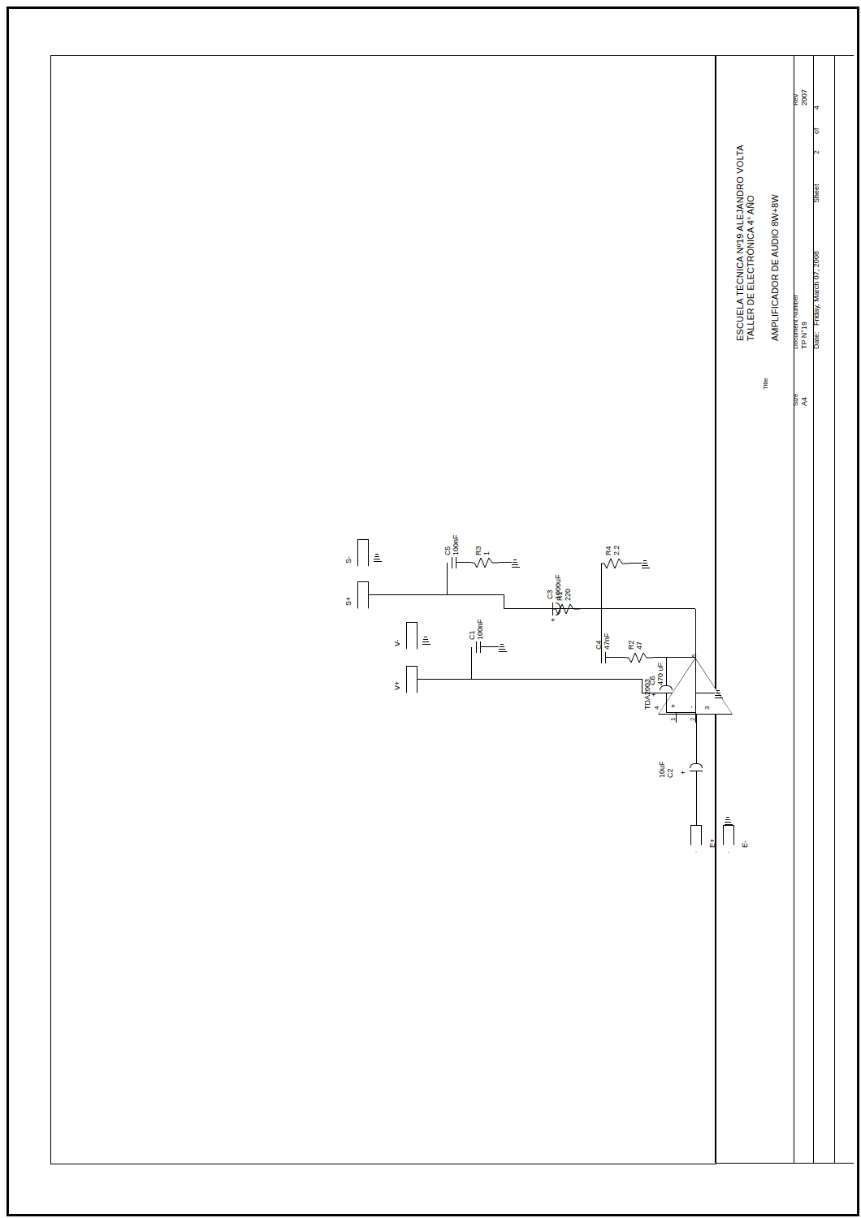ESCUELA TÉCNICA Nº19 ALEJANDRO VOLTA
TALLER DE ELECTRÓNICA 4° AÑO
AMPLIFICADOR DE AUDIO 8W+8W
Title
Document Number
TP N°19
Rev
2007
Size
A4
Date: Friday, March 07, 2008
Sheet
2
of
4
E+
E-
+
C2
10uF
TDA2003
1
2
4
3
5
+
-
V+
V-
C1
100nF
+
C3
1000uF
S+
S-
C5
100nF
R3
1
R1
220
R4
2.2
C4
47nF
R2
47
+
C6
470 uF